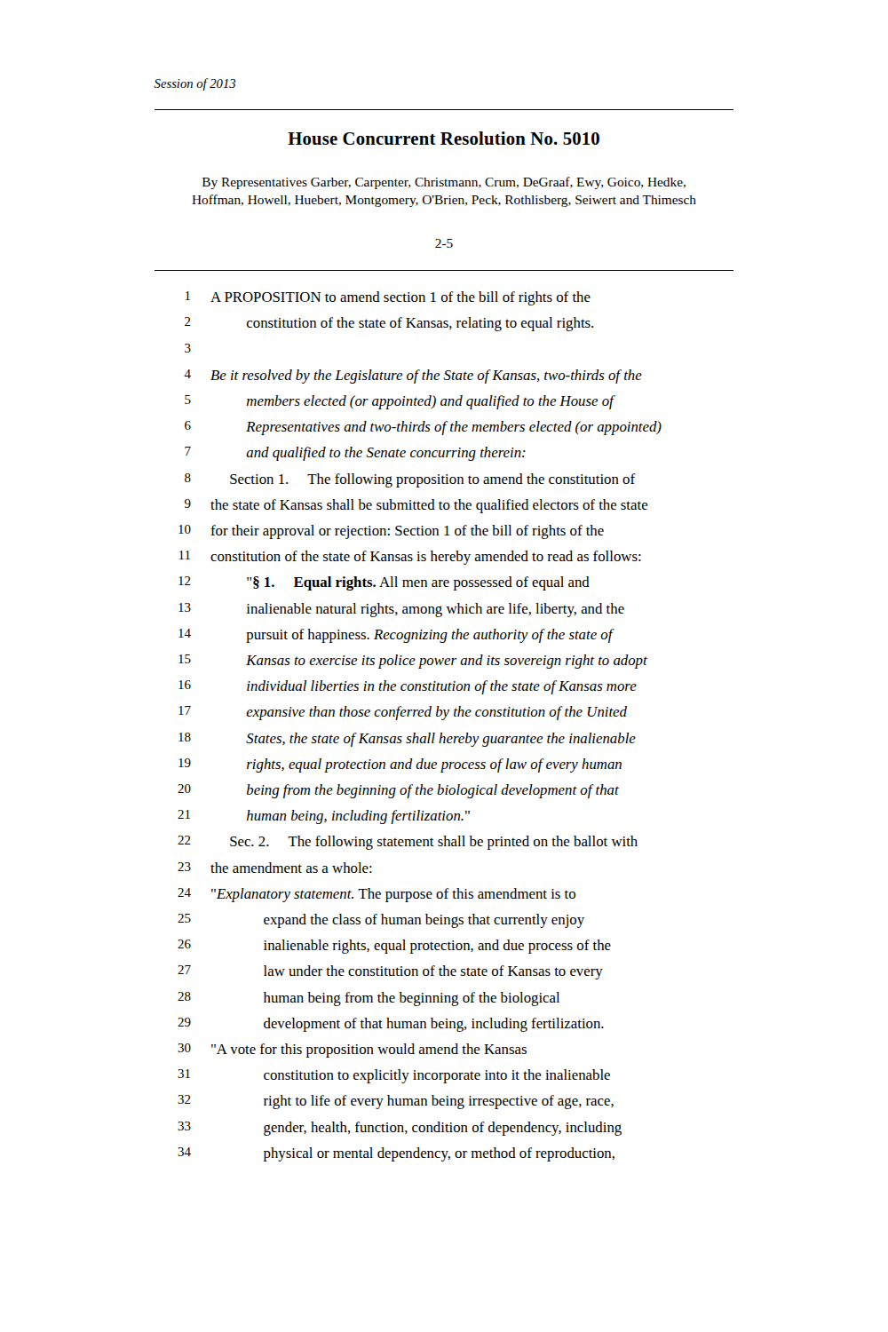Session of 2013
House Concurrent Resolution No. 5010
By Representatives Garber, Carpenter, Christmann, Crum, DeGraaf, Ewy, Goico, Hedke, Hoffman, Howell, Huebert, Montgomery, O'Brien, Peck, Rothlisberg, Seiwert and Thimesch
2-5
| 1 | A PROPOSITION to amend section 1 of the bill of rights of the |
| 2 | constitution of the state of Kansas, relating to equal rights. |
| 3 | |
| 4 | Be it resolved by the Legislature of the State of Kansas, two-thirds of the |
| 5 | members elected (or appointed) and qualified to the House of |
| 6 | Representatives and two-thirds of the members elected (or appointed) |
| 7 | and qualified to the Senate concurring therein: |
| 8 | Section 1. The following proposition to amend the constitution of |
| 9 | the state of Kansas shall be submitted to the qualified electors of the state |
| 10 | for their approval or rejection: Section 1 of the bill of rights of the |
| 11 | constitution of the state of Kansas is hereby amended to read as follows: |
| 12 | " § 1. Equal rights. All men are possessed of equal and |
| 13 | inalienable natural rights, among which are life, liberty, and the |
| 14 | pursuit of happiness. Recognizing the authority of the state of |
| 15 | Kansas to exercise its police power and its sovereign right to adopt |
| 16 | individual liberties in the constitution of the state of Kansas more |
| 17 | expansive than those conferred by the constitution of the United |
| 18 | States, the state of Kansas shall hereby guarantee the inalienable |
| 19 | rights, equal protection and due process of law of every human |
| 20 | being from the beginning of the biological development of that |
| 21 | human being, including fertilization. " |
| 22 | Sec. 2. The following statement shall be printed on the ballot with |
| 23 | the amendment as a whole: |
| 24 | " Explanatory statement. The purpose of this amendment is to |
| 25 | expand the class of human beings that currently enjoy |
| 26 | inalienable rights, equal protection, and due process of the |
| 27 | law under the constitution of the state of Kansas to every |
| 28 | human being from the beginning of the biological |
| 29 | development of that human being, including fertilization. |
| 30 | "A vote for this proposition would amend the Kansas |
| 31 | constitution to explicitly incorporate into it the inalienable |
| 32 | right to life of every human being irrespective of age, race, |
| 33 | gender, health, function, condition of dependency, including |
| 34 | physical or mental dependency, or method of reproduction, |